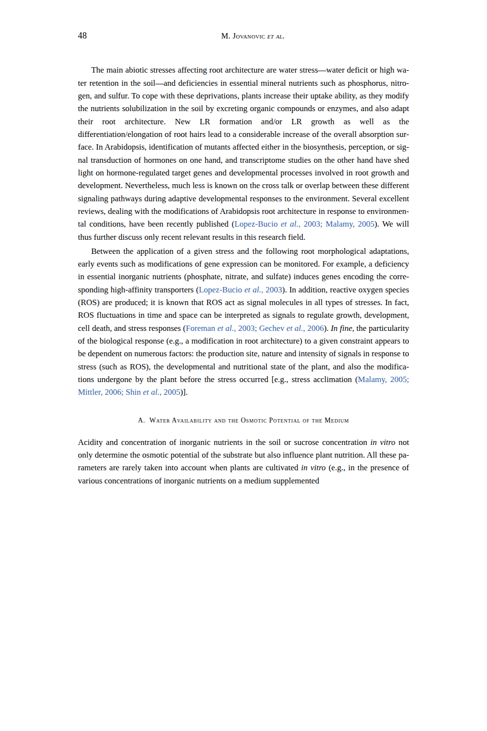48 M. Jovanovic et al.
The main abiotic stresses affecting root architecture are water stress—water deficit or high water retention in the soil—and deficiencies in essential mineral nutrients such as phosphorus, nitrogen, and sulfur. To cope with these deprivations, plants increase their uptake ability, as they modify the nutrients solubilization in the soil by excreting organic compounds or enzymes, and also adapt their root architecture. New LR formation and/or LR growth as well as the differentiation/elongation of root hairs lead to a considerable increase of the overall absorption surface. In Arabidopsis, identification of mutants affected either in the biosynthesis, perception, or signal transduction of hormones on one hand, and transcriptome studies on the other hand have shed light on hormone-regulated target genes and developmental processes involved in root growth and development. Nevertheless, much less is known on the cross talk or overlap between these different signaling pathways during adaptive developmental responses to the environment. Several excellent reviews, dealing with the modifications of Arabidopsis root architecture in response to environmental conditions, have been recently published (Lopez-Bucio et al., 2003; Malamy, 2005). We will thus further discuss only recent relevant results in this research field.
Between the application of a given stress and the following root morphological adaptations, early events such as modifications of gene expression can be monitored. For example, a deficiency in essential inorganic nutrients (phosphate, nitrate, and sulfate) induces genes encoding the corresponding high-affinity transporters (Lopez-Bucio et al., 2003). In addition, reactive oxygen species (ROS) are produced; it is known that ROS act as signal molecules in all types of stresses. In fact, ROS fluctuations in time and space can be interpreted as signals to regulate growth, development, cell death, and stress responses (Foreman et al., 2003; Gechev et al., 2006). In fine, the particularity of the biological response (e.g., a modification in root architecture) to a given constraint appears to be dependent on numerous factors: the production site, nature and intensity of signals in response to stress (such as ROS), the developmental and nutritional state of the plant, and also the modifications undergone by the plant before the stress occurred [e.g., stress acclimation (Malamy, 2005; Mittler, 2006; Shin et al., 2005)].
A. Water Availability and the Osmotic Potential of the Medium
Acidity and concentration of inorganic nutrients in the soil or sucrose concentration in vitro not only determine the osmotic potential of the substrate but also influence plant nutrition. All these parameters are rarely taken into account when plants are cultivated in vitro (e.g., in the presence of various concentrations of inorganic nutrients on a medium supplemented